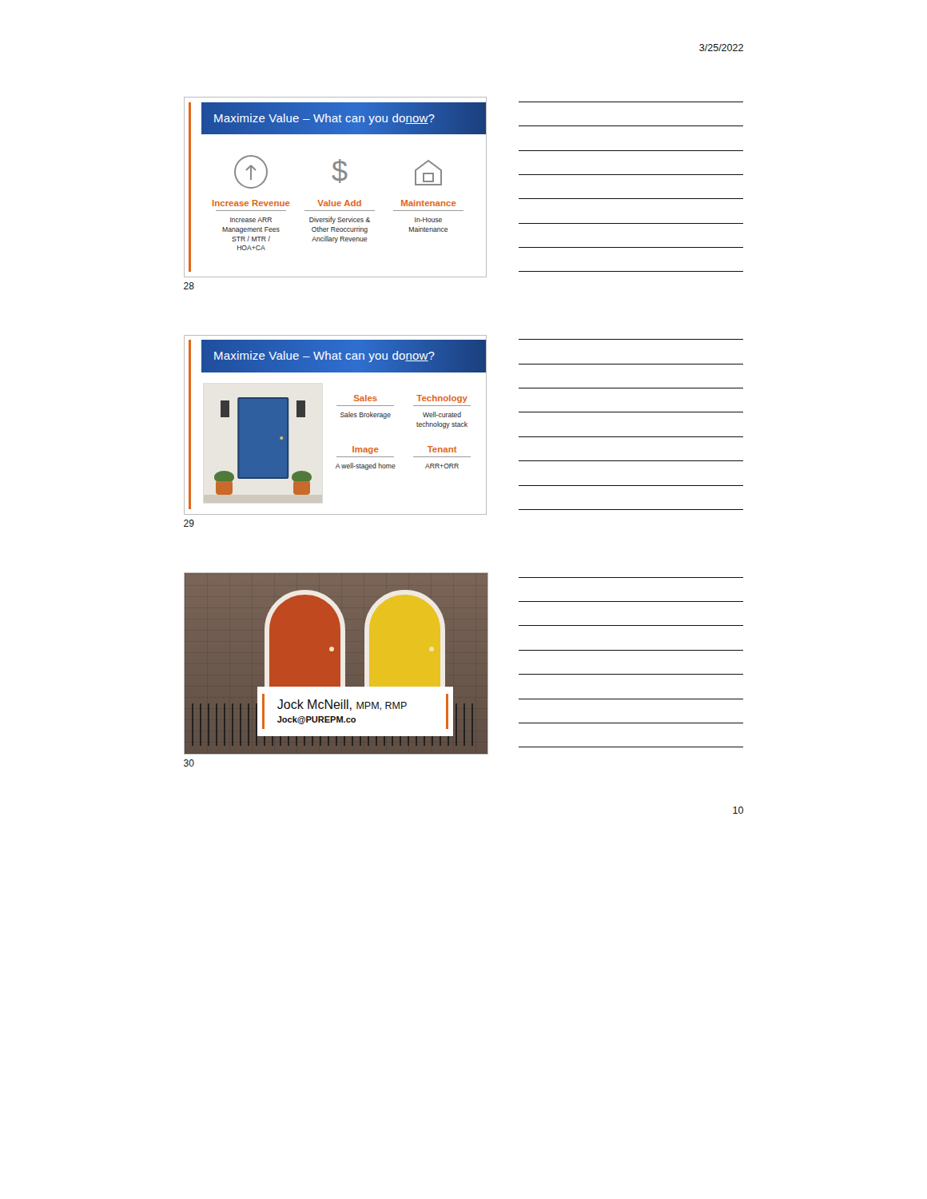3/25/2022
Maximize Value – What can you do now?
Increase Revenue
Increase ARR
Management Fees
STR / MTR /
HOA+CA
$
Value Add
Diversify Services &
Other Reoccurring
Ancillary Revenue
Maintenance
In-House
Maintenance
28
Maximize Value – What can you do now?
Sales
Sales Brokerage
Technology
Well-curated
technology stack
Image
A well-staged home
Tenant
ARR+ORR
29
Jock McNeill, MPM, RMP
Jock@PUREPM.co
30
10